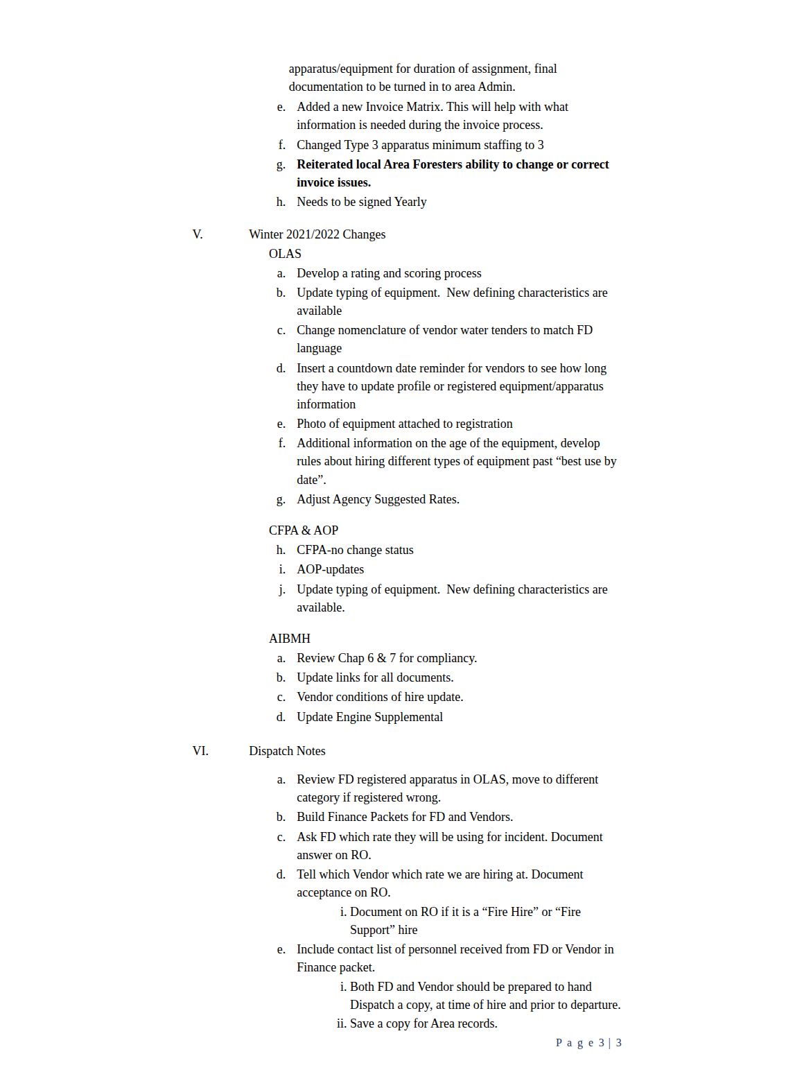apparatus/equipment for duration of assignment, final documentation to be turned in to area Admin.
Added a new Invoice Matrix. This will help with what information is needed during the invoice process.
Changed Type 3 apparatus minimum staffing to 3
Reiterated local Area Foresters ability to change or correct invoice issues.
Needs to be signed Yearly
V.
Winter 2021/2022 Changes
OLAS
Develop a rating and scoring process
Update typing of equipment. New defining characteristics are available
Change nomenclature of vendor water tenders to match FD language
Insert a countdown date reminder for vendors to see how long they have to update profile or registered equipment/apparatus information
Photo of equipment attached to registration
Additional information on the age of the equipment, develop rules about hiring different types of equipment past “best use by date”.
Adjust Agency Suggested Rates.
CFPA & AOP
CFPA-no change status
AOP-updates
Update typing of equipment. New defining characteristics are available.
AIBMH
Review Chap 6 & 7 for compliancy.
Update links for all documents.
Vendor conditions of hire update.
Update Engine Supplemental
VI.
Dispatch Notes
Review FD registered apparatus in OLAS, move to different category if registered wrong.
Build Finance Packets for FD and Vendors.
Ask FD which rate they will be using for incident. Document answer on RO.
Tell which Vendor which rate we are hiring at. Document acceptance on RO.
Document on RO if it is a “Fire Hire” or “Fire Support” hire
Include contact list of personnel received from FD or Vendor in Finance packet.
Both FD and Vendor should be prepared to hand Dispatch a copy, at time of hire and prior to departure.
Save a copy for Area records.
P a g e 3 | 3